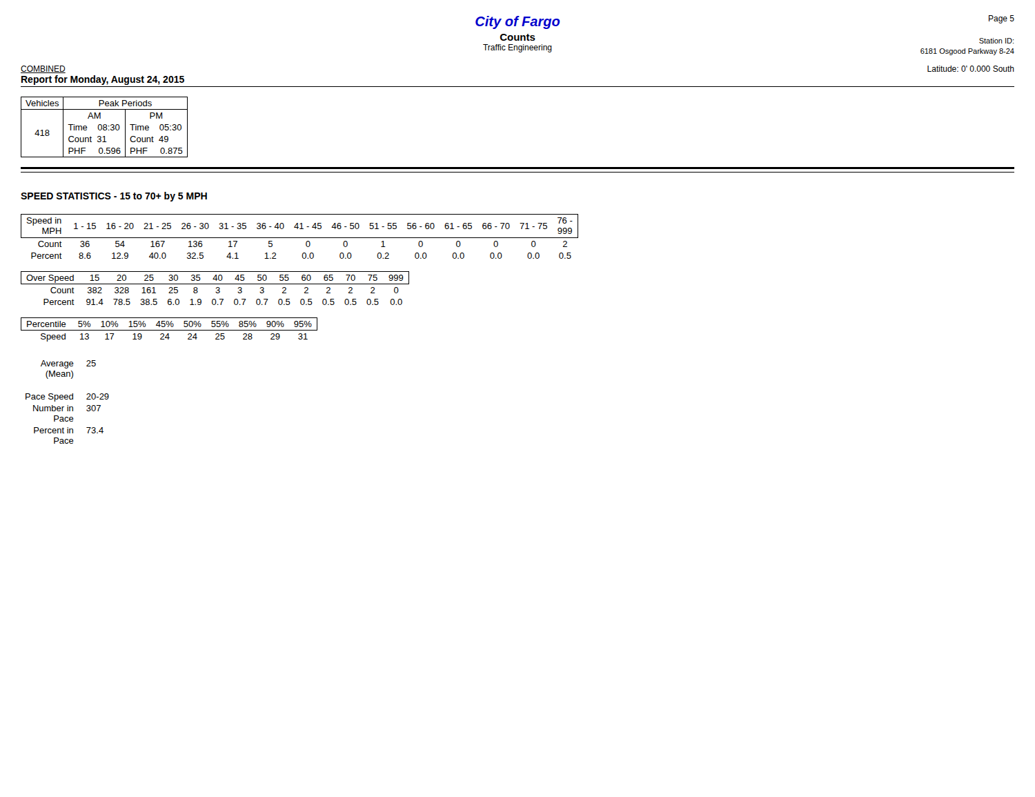City of Fargo
Counts
Traffic Engineering
Page 5
Station ID:
6181 Osgood Parkway 8-24
COMBINED
Latitude: 0' 0.000 South
Report for Monday, August 24, 2015
| Vehicles | Peak Periods |
| 418 | AM | PM |
| Time 08:30 | Time 05:30 |
| Count 31 | Count 49 |
| PHF 0.596 | PHF 0.875 |
SPEED STATISTICS - 15 to 70+ by 5 MPH
| Speed in MPH | 1 - 15 | 16 - 20 | 21 - 25 | 26 - 30 | 31 - 35 | 36 - 40 | 41 - 45 | 46 - 50 | 51 - 55 | 56 - 60 | 61 - 65 | 66 - 70 | 71 - 75 | 76 - 999 |
| Count | 36 | 54 | 167 | 136 | 17 | 5 | 0 | 0 | 1 | 0 | 0 | 0 | 0 | 2 |
| Percent | 8.6 | 12.9 | 40.0 | 32.5 | 4.1 | 1.2 | 0.0 | 0.0 | 0.2 | 0.0 | 0.0 | 0.0 | 0.0 | 0.5 |
| Over Speed | 15 | 20 | 25 | 30 | 35 | 40 | 45 | 50 | 55 | 60 | 65 | 70 | 75 | 999 |
| Count | 382 | 328 | 161 | 25 | 8 | 3 | 3 | 3 | 2 | 2 | 2 | 2 | 2 | 0 |
| Percent | 91.4 | 78.5 | 38.5 | 6.0 | 1.9 | 0.7 | 0.7 | 0.7 | 0.5 | 0.5 | 0.5 | 0.5 | 0.5 | 0.0 |
| Percentile | 5% | 10% | 15% | 45% | 50% | 55% | 85% | 90% | 95% |
| Speed | 13 | 17 | 19 | 24 | 24 | 25 | 28 | 29 | 31 |
| Average (Mean) | 25 |
| Pace Speed | 20-29 |
| Number in Pace | 307 |
| Percent in Pace | 73.4 |